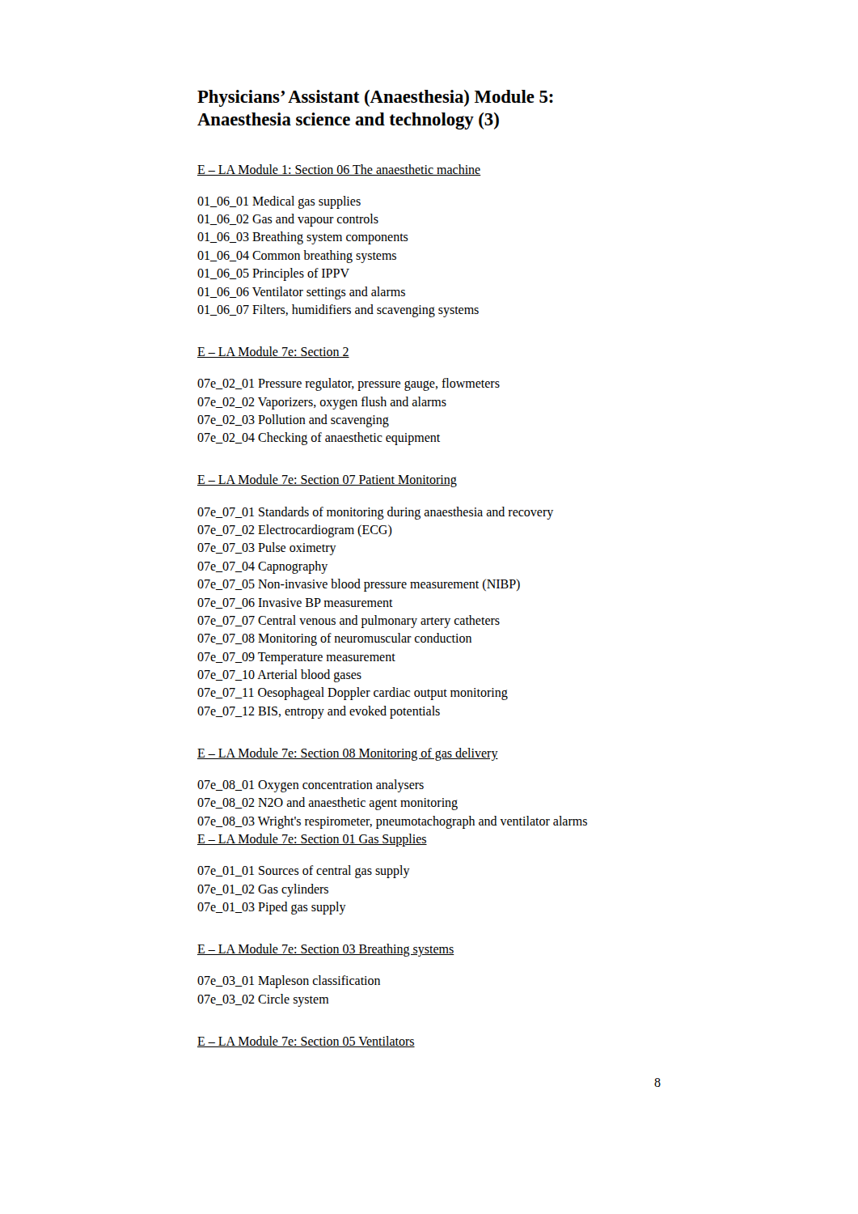Physicians’ Assistant (Anaesthesia) Module 5:
Anaesthesia science and technology (3)
E – LA Module 1: Section 06 The anaesthetic machine
01_06_01 Medical gas supplies
01_06_02 Gas and vapour controls
01_06_03 Breathing system components
01_06_04 Common breathing systems
01_06_05 Principles of IPPV
01_06_06 Ventilator settings and alarms
01_06_07 Filters, humidifiers and scavenging systems
E – LA Module 7e: Section 2
07e_02_01 Pressure regulator, pressure gauge, flowmeters
07e_02_02 Vaporizers, oxygen flush and alarms
07e_02_03 Pollution and scavenging
07e_02_04 Checking of anaesthetic equipment
E – LA Module 7e: Section 07 Patient Monitoring
07e_07_01 Standards of monitoring during anaesthesia and recovery
07e_07_02 Electrocardiogram (ECG)
07e_07_03 Pulse oximetry
07e_07_04 Capnography
07e_07_05 Non-invasive blood pressure measurement (NIBP)
07e_07_06 Invasive BP measurement
07e_07_07 Central venous and pulmonary artery catheters
07e_07_08 Monitoring of neuromuscular conduction
07e_07_09 Temperature measurement
07e_07_10 Arterial blood gases
07e_07_11 Oesophageal Doppler cardiac output monitoring
07e_07_12 BIS, entropy and evoked potentials
E – LA Module 7e: Section 08 Monitoring of gas delivery
07e_08_01 Oxygen concentration analysers
07e_08_02 N2O and anaesthetic agent monitoring
07e_08_03 Wright's respirometer, pneumotachograph and ventilator alarms
E – LA Module 7e: Section 01 Gas Supplies
07e_01_01 Sources of central gas supply
07e_01_02 Gas cylinders
07e_01_03 Piped gas supply
E – LA Module 7e: Section 03 Breathing systems
07e_03_01 Mapleson classification
07e_03_02 Circle system
E – LA Module 7e: Section 05 Ventilators
8